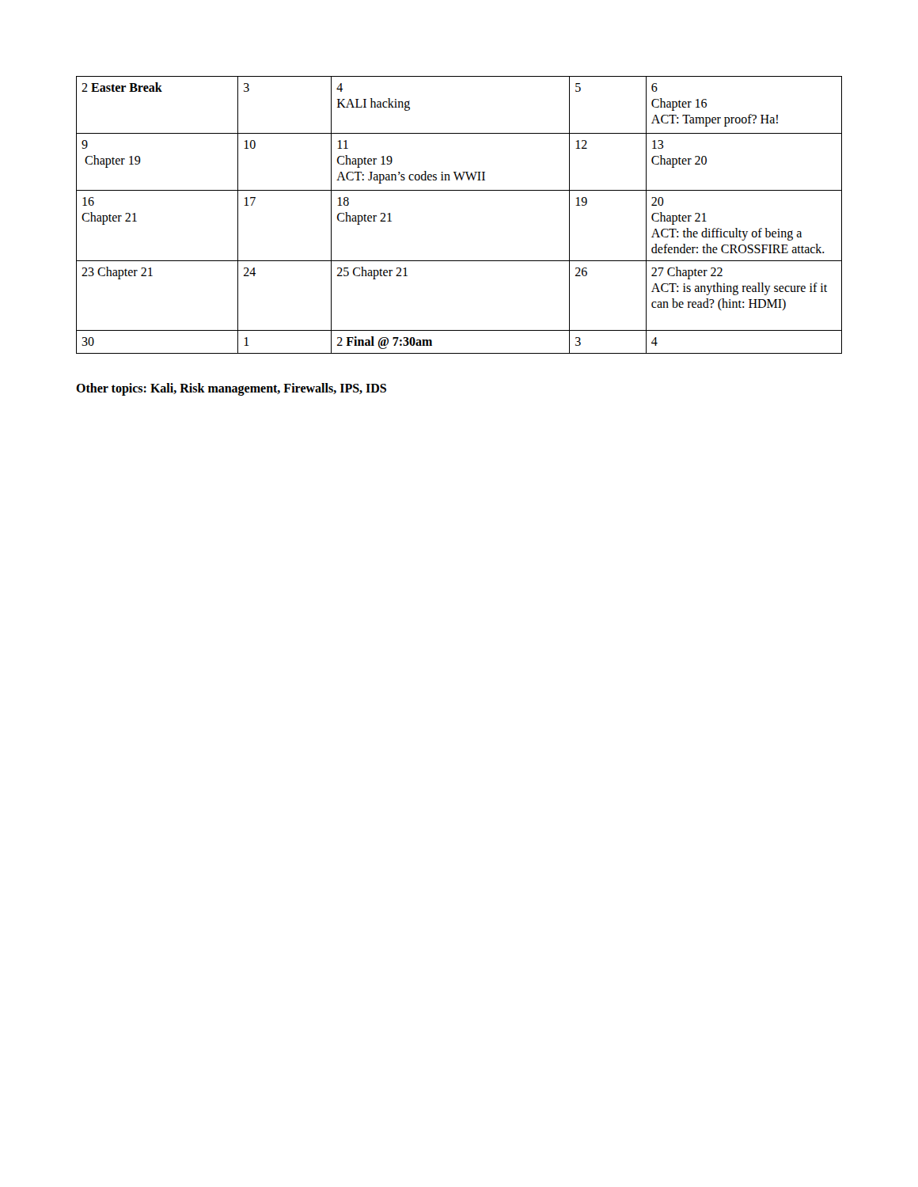| 2 Easter Break | 3 | 4 KALI hacking | 5 | 6 Chapter 16 ACT: Tamper proof? Ha! |
| 9 Chapter 19 | 10 | 11 Chapter 19 ACT: Japan’s codes in WWII | 12 | 13 Chapter 20 |
| 16 Chapter 21 | 17 | 18 Chapter 21 | 19 | 20 Chapter 21 ACT: the difficulty of being a defender: the CROSSFIRE attack. |
| 23 Chapter 21 | 24 | 25 Chapter 21 | 26 | 27 Chapter 22 ACT: is anything really secure if it can be read? (hint: HDMI) |
| 30 | 1 | 2 Final @ 7:30am | 3 | 4 |
Other topics: Kali, Risk management, Firewalls, IPS, IDS